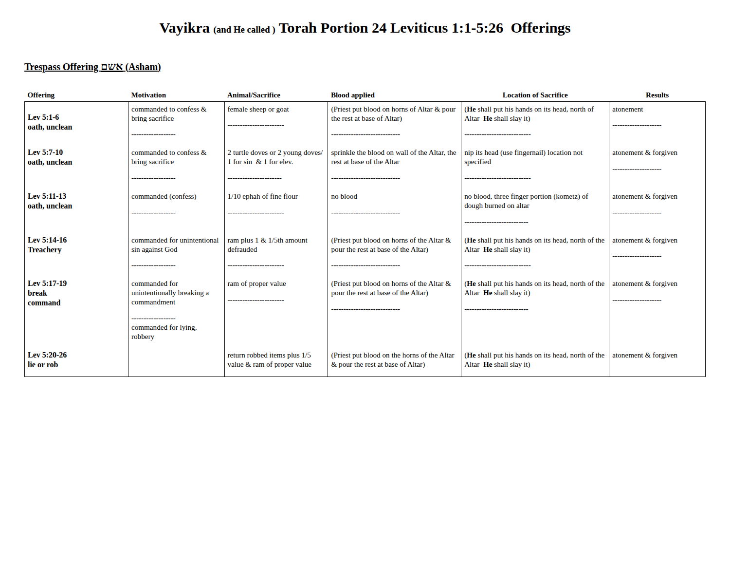Vayikra (and He called ) Torah Portion 24 Leviticus 1:1-5:26 Offerings
Trespass Offering אשם (Asham)
| Offering | Motivation | Animal/Sacrifice | Blood applied | Location of Sacrifice | Results |
| --- | --- | --- | --- | --- | --- |
| Lev 5:1-6 oath, unclean | commanded to confess & bring sacrifice ------------------ | female sheep or goat ----------------------- | (Priest put blood on horns of Altar & pour the rest at base of Altar) ---------------------------- | ( He shall put his hands on its head, north of Altar He shall slay it) --------------------------- | atonement -------------------- |
| Lev 5:7-10 oath, unclean | commanded to confess & bring sacrifice ------------------ | 2 turtle doves or 2 young doves/ 1 for sin & 1 for elev. ---------------------- | sprinkle the blood on wall of the Altar, the rest at base of the Altar ---------------------------- | nip its head (use fingernail) location not specified --------------------------- | atonement & forgiven -------------------- |
| Lev 5:11-13 oath, unclean | commanded (confess) ------------------ | 1/10 ephah of fine flour ----------------------- | no blood ---------------------------- | no blood, three finger portion (kometz) of dough burned on altar -------------------------- | atonement & forgiven -------------------- |
| Lev 5:14-16 Treachery | commanded for unintentional sin against God ------------------ | ram plus 1 & 1/5th amount defrauded ----------------------- | (Priest put blood on horns of the Altar & pour the rest at base of the Altar) ---------------------------- | ( He shall put his hands on its head, north of the Altar He shall slay it) --------------------------- | atonement & forgiven -------------------- |
| Lev 5:17-19 break command | commanded for unintentionally breaking a commandment ------------------ commanded for lying, robbery | ram of proper value ----------------------- | (Priest put blood on horns of the Altar & pour the rest at base of the Altar) ---------------------------- | ( He shall put his hands on its head, north of the Altar He shall slay it) -------------------------- | atonement & forgiven -------------------- |
| Lev 5:20-26 lie or rob | | return robbed items plus 1/5 value & ram of proper value | (Priest put blood on the horns of the Altar & pour the rest at base of Altar) | ( He shall put his hands on its head, north of the Altar He shall slay it) | atonement & forgiven |